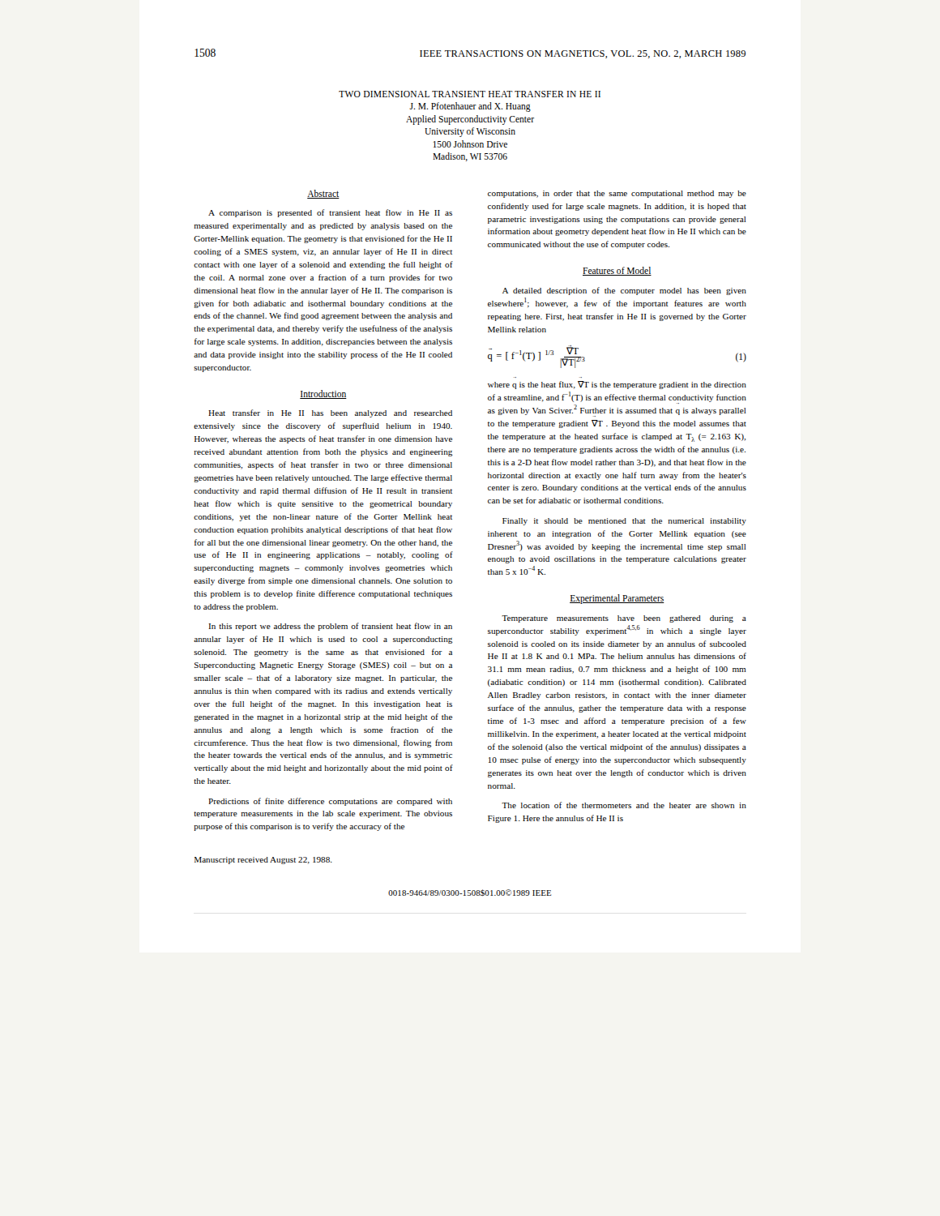1508 IEEE TRANSACTIONS ON MAGNETICS, VOL. 25, NO. 2, MARCH 1989
TWO DIMENSIONAL TRANSIENT HEAT TRANSFER IN HE II
J. M. Pfotenhauer and X. Huang
Applied Superconductivity Center
University of Wisconsin
1500 Johnson Drive
Madison, WI 53706
Abstract
A comparison is presented of transient heat flow in He II as measured experimentally and as predicted by analysis based on the Gorter-Mellink equation. The geometry is that envisioned for the He II cooling of a SMES system, viz, an annular layer of He II in direct contact with one layer of a solenoid and extending the full height of the coil. A normal zone over a fraction of a turn provides for two dimensional heat flow in the annular layer of He II. The comparison is given for both adiabatic and isothermal boundary conditions at the ends of the channel. We find good agreement between the analysis and the experimental data, and thereby verify the usefulness of the analysis for large scale systems. In addition, discrepancies between the analysis and data provide insight into the stability process of the He II cooled superconductor.
Introduction
Heat transfer in He II has been analyzed and researched extensively since the discovery of superfluid helium in 1940. However, whereas the aspects of heat transfer in one dimension have received abundant attention from both the physics and engineering communities, aspects of heat transfer in two or three dimensional geometries have been relatively untouched. The large effective thermal conductivity and rapid thermal diffusion of He II result in transient heat flow which is quite sensitive to the geometrical boundary conditions, yet the non-linear nature of the Gorter Mellink heat conduction equation prohibits analytical descriptions of that heat flow for all but the one dimensional linear geometry. On the other hand, the use of He II in engineering applications – notably, cooling of superconducting magnets – commonly involves geometries which easily diverge from simple one dimensional channels. One solution to this problem is to develop finite difference computational techniques to address the problem.
In this report we address the problem of transient heat flow in an annular layer of He II which is used to cool a superconducting solenoid. The geometry is the same as that envisioned for a Superconducting Magnetic Energy Storage (SMES) coil – but on a smaller scale – that of a laboratory size magnet. In particular, the annulus is thin when compared with its radius and extends vertically over the full height of the magnet. In this investigation heat is generated in the magnet in a horizontal strip at the mid height of the annulus and along a length which is some fraction of the circumference. Thus the heat flow is two dimensional, flowing from the heater towards the vertical ends of the annulus, and is symmetric vertically about the mid height and horizontally about the mid point of the heater.
Predictions of finite difference computations are compared with temperature measurements in the lab scale experiment. The obvious purpose of this comparison is to verify the accuracy of the
Manuscript received August 22, 1988.
computations, in order that the same computational method may be confidently used for large scale magnets. In addition, it is hoped that parametric investigations using the computations can provide general information about geometry dependent heat flow in He II which can be communicated without the use of computer codes.
Features of Model
A detailed description of the computer model has been given elsewhere1; however, a few of the important features are worth repeating here. First, heat transfer in He II is governed by the Gorter Mellink relation
q = [ f−1(T) ] 1/3 ∇T |∇T|2/3 (1)
where q is the heat flux, ∇T is the temperature gradient in the direction of a streamline, and f−1(T) is an effective thermal conductivity function as given by Van Sciver.2 Further it is assumed that q is always parallel to the temperature gradient ∇T . Beyond this the model assumes that the temperature at the heated surface is clamped at Tλ (= 2.163 K), there are no temperature gradients across the width of the annulus (i.e. this is a 2-D heat flow model rather than 3-D), and that heat flow in the horizontal direction at exactly one half turn away from the heater's center is zero. Boundary conditions at the vertical ends of the annulus can be set for adiabatic or isothermal conditions.
Finally it should be mentioned that the numerical instability inherent to an integration of the Gorter Mellink equation (see Dresner3) was avoided by keeping the incremental time step small enough to avoid oscillations in the temperature calculations greater than 5 x 10−4 K.
Experimental Parameters
Temperature measurements have been gathered during a superconductor stability experiment4,5,6 in which a single layer solenoid is cooled on its inside diameter by an annulus of subcooled He II at 1.8 K and 0.1 MPa. The helium annulus has dimensions of 31.1 mm mean radius, 0.7 mm thickness and a height of 100 mm (adiabatic condition) or 114 mm (isothermal condition). Calibrated Allen Bradley carbon resistors, in contact with the inner diameter surface of the annulus, gather the temperature data with a response time of 1-3 msec and afford a temperature precision of a few millikelvin. In the experiment, a heater located at the vertical midpoint of the solenoid (also the vertical midpoint of the annulus) dissipates a 10 msec pulse of energy into the superconductor which subsequently generates its own heat over the length of conductor which is driven normal.
The location of the thermometers and the heater are shown in Figure 1. Here the annulus of He II is
0018-9464/89/0300-1508$01.00©1989 IEEE